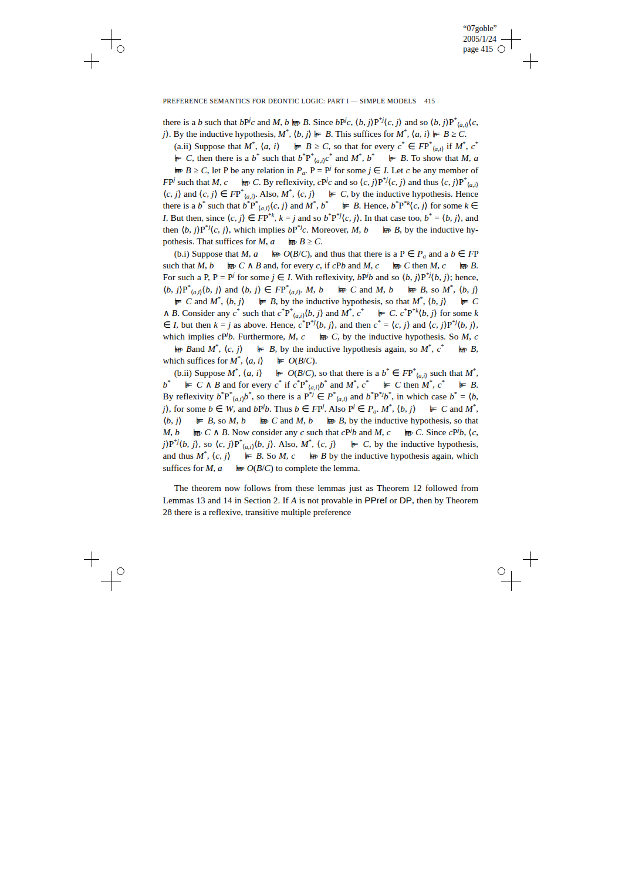“07goble”
2005/1/24
page 415
PREFERENCE SEMANTICS FOR DEONTIC LOGIC: PART I — SIMPLE MODELS 415
there is a b such that b Pjc and M, b ⊨MP B. Since b Pjc, ⟨b, j⟩P*j⟨c, j⟩ and so ⟨b, j⟩P*⟨a,i⟩⟨c, j⟩. By the inductive hypothesis, M*, ⟨b, j⟩ ⊨P B. This suffices for M*, ⟨a, i⟩ ⊨P B ≥ C.
(a.ii) Suppose that M*, ⟨a, i⟩ ⊨P B ≥ C, so that for every c* ∈ FP*⟨a,i⟩ if M*, c* ⊨P C, then there is a b* such that b*P*⟨a,i⟩c* and M*, b* ⊨P B. To show that M, a ⊨MP B ≥ C, let P be any relation in Pa. P = Pj for some j ∈ I. Let c be any member of FPj such that M, c ⊨MP C. By reflexivity, c Pjc and so ⟨c, j⟩P*j⟨c, j⟩ and thus ⟨c, j⟩P*⟨a,i⟩⟨c, j⟩ and ⟨c, j⟩ ∈ FP*⟨a,i⟩. Also, M*, ⟨c, j⟩ ⊨P C, by the inductive hypothesis. Hence there is a b* such that b*P*⟨a,i⟩⟨c, j⟩ and M*, b* ⊨P B. Hence, b*P*k⟨c, j⟩ for some k ∈ I. But then, since ⟨c, j⟩ ∈ FP*k, k = j and so b*P*j⟨c, j⟩. In that case too, b* = ⟨b, j⟩, and then ⟨b, j⟩P*j⟨c, j⟩, which implies b P*jc. Moreover, M, b ⊨MP B, by the inductive hypothesis. That suffices for M, a ⊨MP B ≥ C.
(b.i) Suppose that M, a ⊨MP O(B/C), and thus that there is a P ∈ Pa and a b ∈ FP such that M, b ⊨MP C ∧ B and, for every c, if c Pb and M, c ⊨MP C then M, c ⊨MP B. For such a P, P = Pj for some j ∈ I. With reflexivity, b Pjb and so ⟨b, j⟩P*j⟨b, j⟩; hence, ⟨b, j⟩P*⟨a,i⟩⟨b, j⟩ and ⟨b, j⟩ ∈ FP*⟨a,i⟩. M, b ⊨MP C and M, b ⊨MP B, so M*, ⟨b, j⟩ ⊨P C and M*, ⟨b, j⟩ ⊨P B, by the inductive hypothesis, so that M*, ⟨b, j⟩ ⊨P C ∧ B. Consider any c* such that c*P*⟨a,i⟩⟨b, j⟩ and M*, c* ⊨P C. c*P*k⟨b, j⟩ for some k ∈ I, but then k = j as above. Hence, c*P*j⟨b, j⟩, and then c* = ⟨c, j⟩ and ⟨c, j⟩P*j⟨b, j⟩, which implies c Pjb. Furthermore, M, c ⊨MP C, by the inductive hypothesis. So M, c ⊨MP Band M*, ⟨c, j⟩ ⊨P B, by the inductive hypothesis again, so M*, c* ⊨MP B, which suffices for M*, ⟨a, i⟩ ⊨P O(B/C).
(b.ii) Suppose M*, ⟨a, i⟩ ⊨P O(B/C), so that there is a b* ∈ FP*⟨a,i⟩ such that M*, b* ⊨P C ∧ B and for every c* if c*P*⟨a,i⟩b* and M*, c* ⊨P C then M*, c* ⊨P B. By reflexivity b*P*⟨a,i⟩b*, so there is a P*j ∈ P*⟨a,i⟩ and b*P*jb*, in which case b* = ⟨b, j⟩, for some b ∈ W, and b Pjb. Thus b ∈ FPj. Also Pj ∈ Pa. M*, ⟨b, j⟩ ⊨P C and M*, ⟨b, j⟩ ⊨P B, so M, b ⊨MP C and M, b ⊨MP B, by the inductive hypothesis, so that M, b ⊨MP C ∧ B. Now consider any c such that c Pjb and M, c ⊨MP C. Since c Pjb, ⟨c, j⟩P*j⟨b, j⟩, so ⟨c, j⟩P*⟨a,i⟩⟨b, j⟩. Also, M*, ⟨c, j⟩ ⊨P C, by the inductive hypothesis, and thus M*, ⟨c, j⟩ ⊨P B. So M, c ⊨MP B by the inductive hypothesis again, which suffices for M, a ⊨MP O(B/C) to complete the lemma.
The theorem now follows from these lemmas just as Theorem 12 followed from Lemmas 13 and 14 in Section 2. If A is not provable in PPref or DP, then by Theorem 28 there is a reflexive, transitive multiple preference